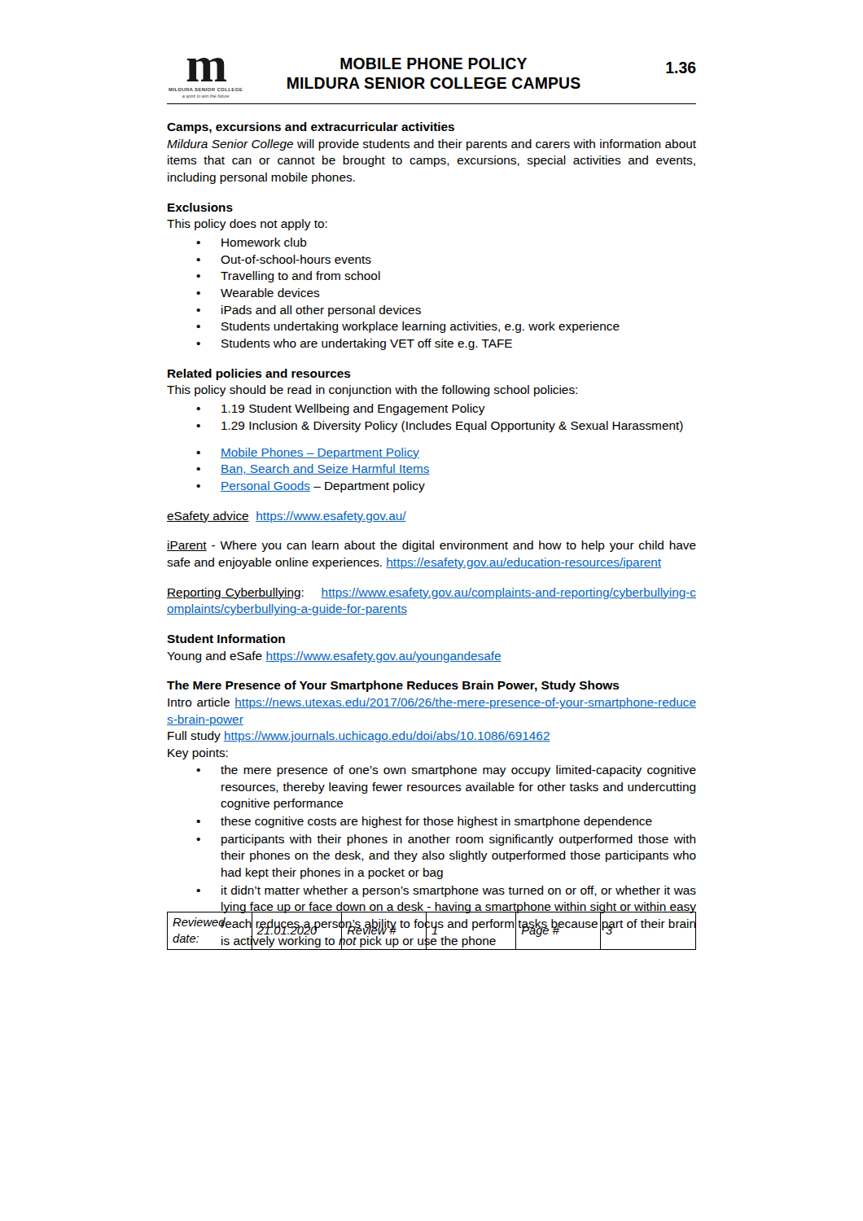m MILDURA SENIOR COLLEGE a spirit to win the future
MOBILE PHONE POLICY
MILDURA SENIOR COLLEGE CAMPUS
1.36
Camps, excursions and extracurricular activities
Mildura Senior College will provide students and their parents and carers with information about items that can or cannot be brought to camps, excursions, special activities and events, including personal mobile phones.
Exclusions
This policy does not apply to:
Homework club
Out-of-school-hours events
Travelling to and from school
Wearable devices
iPads and all other personal devices
Students undertaking workplace learning activities, e.g. work experience
Students who are undertaking VET off site e.g. TAFE
Related policies and resources
This policy should be read in conjunction with the following school policies:
1.19 Student Wellbeing and Engagement Policy
1.29 Inclusion & Diversity Policy (Includes Equal Opportunity & Sexual Harassment)
Mobile Phones – Department Policy
Ban, Search and Seize Harmful Items
Personal Goods – Department policy
eSafety advice https://www.esafety.gov.au/
iParent - Where you can learn about the digital environment and how to help your child have safe and enjoyable online experiences. https://esafety.gov.au/education-resources/iparent
Reporting Cyberbullying: https://www.esafety.gov.au/complaints-and-reporting/cyberbullying-complaints/cyberbullying-a-guide-for-parents
Student Information
Young and eSafe https://www.esafety.gov.au/youngandesafe
The Mere Presence of Your Smartphone Reduces Brain Power, Study Shows
Intro article https://news.utexas.edu/2017/06/26/the-mere-presence-of-your-smartphone-reduces-brain-power
Full study https://www.journals.uchicago.edu/doi/abs/10.1086/691462
Key points:
the mere presence of one’s own smartphone may occupy limited-capacity cognitive resources, thereby leaving fewer resources available for other tasks and undercutting cognitive performance
these cognitive costs are highest for those highest in smartphone dependence
participants with their phones in another room significantly outperformed those with their phones on the desk, and they also slightly outperformed those participants who had kept their phones in a pocket or bag
it didn’t matter whether a person’s smartphone was turned on or off, or whether it was lying face up or face down on a desk - having a smartphone within sight or within easy reach reduces a person’s ability to focus and perform tasks because part of their brain is actively working to not pick up or use the phone
| Reviewed date: | 21.01.2020 | Review # | 1 | Page # | 3 |